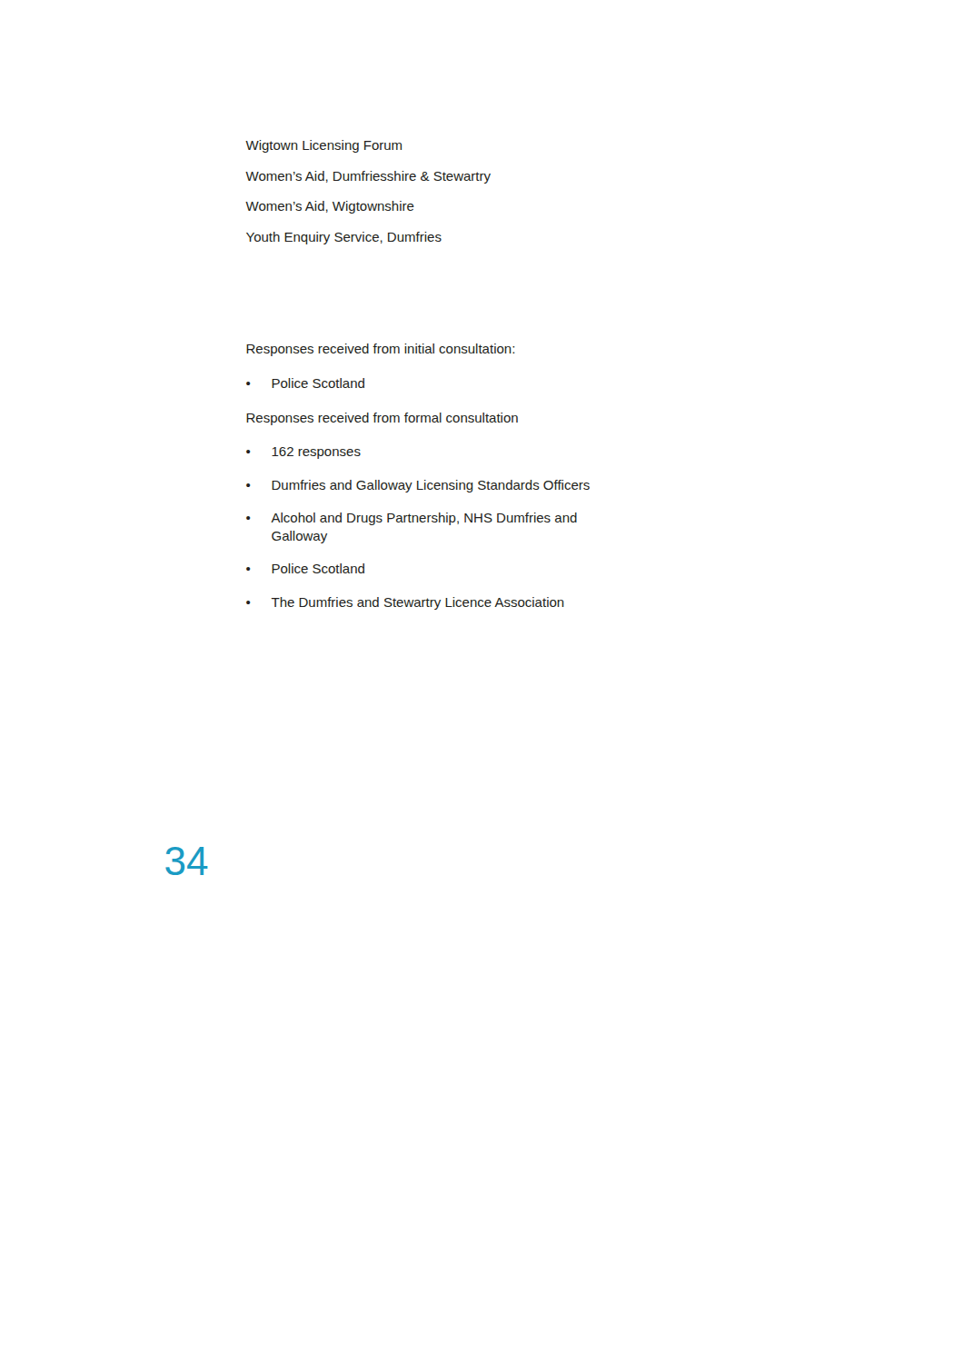Wigtown Licensing Forum
Women’s Aid, Dumfriesshire & Stewartry
Women’s Aid, Wigtownshire
Youth Enquiry Service, Dumfries
Responses received from initial consultation:
Police Scotland
Responses received from formal consultation
162 responses
Dumfries and Galloway Licensing Standards Officers
Alcohol and Drugs Partnership, NHS Dumfries and Galloway
Police Scotland
The Dumfries and Stewartry Licence Association
34